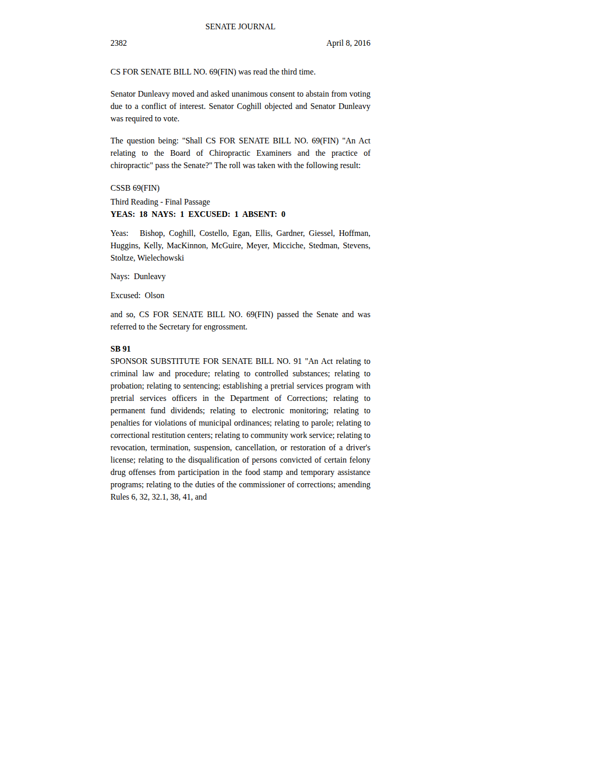SENATE JOURNAL
2382 April 8, 2016
CS FOR SENATE BILL NO. 69(FIN) was read the third time.
Senator Dunleavy moved and asked unanimous consent to abstain from voting due to a conflict of interest. Senator Coghill objected and Senator Dunleavy was required to vote.
The question being: "Shall CS FOR SENATE BILL NO. 69(FIN) "An Act relating to the Board of Chiropractic Examiners and the practice of chiropractic" pass the Senate?" The roll was taken with the following result:
CSSB 69(FIN)
Third Reading - Final Passage
YEAS: 18 NAYS: 1 EXCUSED: 1 ABSENT: 0
Yeas: Bishop, Coghill, Costello, Egan, Ellis, Gardner, Giessel, Hoffman, Huggins, Kelly, MacKinnon, McGuire, Meyer, Micciche, Stedman, Stevens, Stoltze, Wielechowski
Nays: Dunleavy
Excused: Olson
and so, CS FOR SENATE BILL NO. 69(FIN) passed the Senate and was referred to the Secretary for engrossment.
SB 91
SPONSOR SUBSTITUTE FOR SENATE BILL NO. 91 "An Act relating to criminal law and procedure; relating to controlled substances; relating to probation; relating to sentencing; establishing a pretrial services program with pretrial services officers in the Department of Corrections; relating to permanent fund dividends; relating to electronic monitoring; relating to penalties for violations of municipal ordinances; relating to parole; relating to correctional restitution centers; relating to community work service; relating to revocation, termination, suspension, cancellation, or restoration of a driver's license; relating to the disqualification of persons convicted of certain felony drug offenses from participation in the food stamp and temporary assistance programs; relating to the duties of the commissioner of corrections; amending Rules 6, 32, 32.1, 38, 41, and